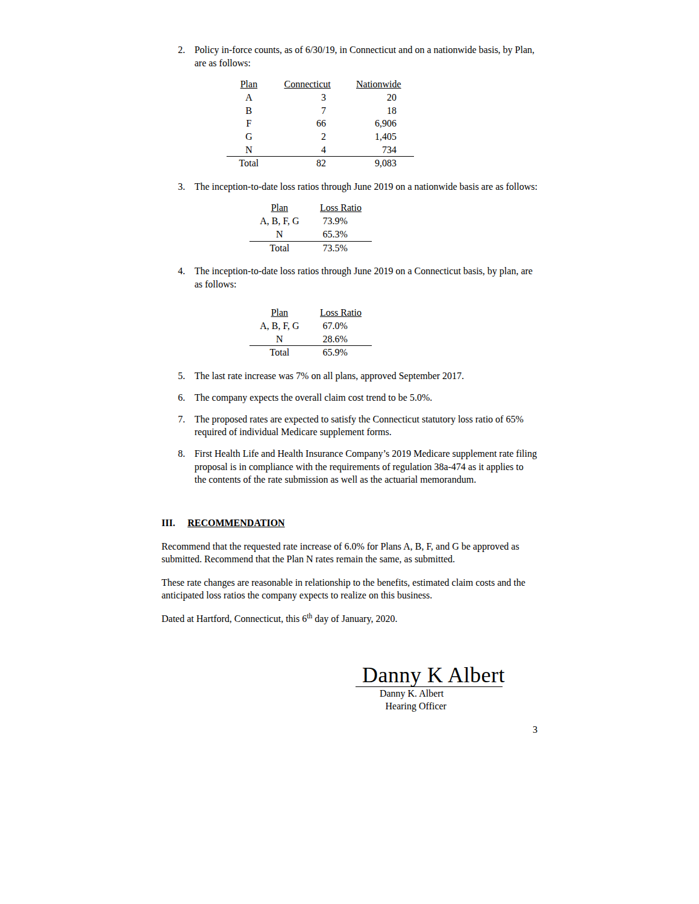Policy in-force counts, as of 6/30/19, in Connecticut and on a nationwide basis, by Plan, are as follows:
| Plan | Connecticut | Nationwide |
| --- | --- | --- |
| A | 3 | 20 |
| B | 7 | 18 |
| F | 66 | 6,906 |
| G | 2 | 1,405 |
| N | 4 | 734 |
| Total | 82 | 9,083 |
The inception-to-date loss ratios through June 2019 on a nationwide basis are as follows:
| Plan | Loss Ratio |
| --- | --- |
| A, B, F, G | 73.9% |
| N | 65.3% |
| Total | 73.5% |
The inception-to-date loss ratios through June 2019 on a Connecticut basis, by plan, are as follows:
| Plan | Loss Ratio |
| --- | --- |
| A, B, F, G | 67.0% |
| N | 28.6% |
| Total | 65.9% |
The last rate increase was 7% on all plans, approved September 2017.
The company expects the overall claim cost trend to be 5.0%.
The proposed rates are expected to satisfy the Connecticut statutory loss ratio of 65% required of individual Medicare supplement forms.
First Health Life and Health Insurance Company’s 2019 Medicare supplement rate filing proposal is in compliance with the requirements of regulation 38a-474 as it applies to the contents of the rate submission as well as the actuarial memorandum.
III.
RECOMMENDATION
Recommend that the requested rate increase of 6.0% for Plans A, B, F, and G be approved as submitted. Recommend that the Plan N rates remain the same, as submitted.
These rate changes are reasonable in relationship to the benefits, estimated claim costs and the anticipated loss ratios the company expects to realize on this business.
Dated at Hartford, Connecticut, this 6th day of January, 2020.
Danny K Albert
Danny K. Albert
Hearing Officer
3